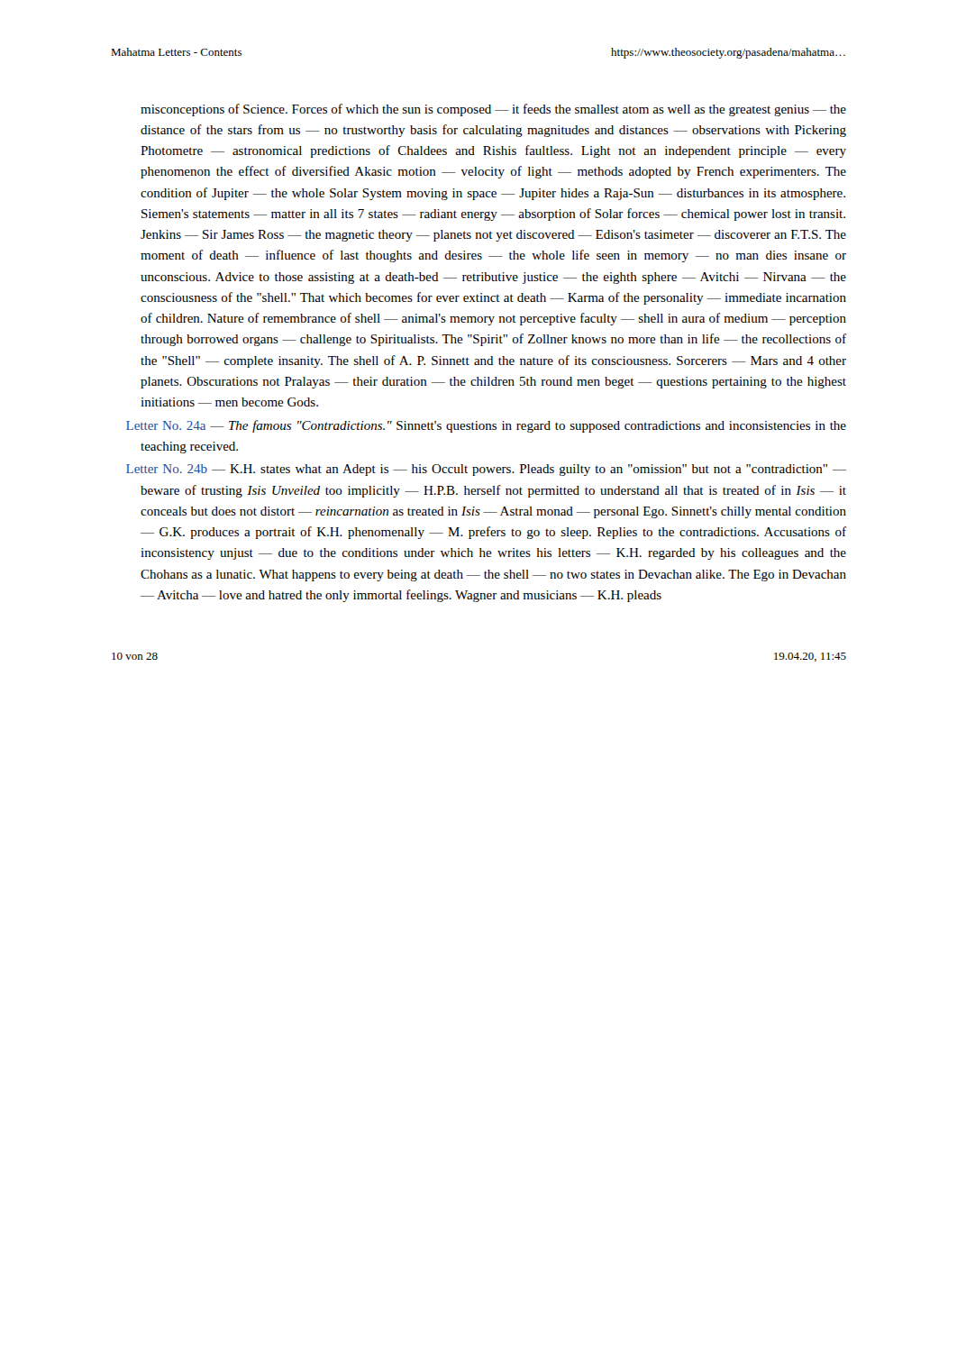Mahatma Letters - Contents https://www.theosociety.org/pasadena/mahatma…
misconceptions of Science. Forces of which the sun is composed — it feeds the smallest atom as well as the greatest genius — the distance of the stars from us — no trustworthy basis for calculating magnitudes and distances — observations with Pickering Photometre — astronomical predictions of Chaldees and Rishis faultless. Light not an independent principle — every phenomenon the effect of diversified Akasic motion — velocity of light — methods adopted by French experimenters. The condition of Jupiter — the whole Solar System moving in space — Jupiter hides a Raja-Sun — disturbances in its atmosphere. Siemen's statements — matter in all its 7 states — radiant energy — absorption of Solar forces — chemical power lost in transit. Jenkins — Sir James Ross — the magnetic theory — planets not yet discovered — Edison's tasimeter — discoverer an F.T.S. The moment of death — influence of last thoughts and desires — the whole life seen in memory — no man dies insane or unconscious. Advice to those assisting at a death-bed — retributive justice — the eighth sphere — Avitchi — Nirvana — the consciousness of the "shell." That which becomes for ever extinct at death — Karma of the personality — immediate incarnation of children. Nature of remembrance of shell — animal's memory not perceptive faculty — shell in aura of medium — perception through borrowed organs — challenge to Spiritualists. The "Spirit" of Zollner knows no more than in life — the recollections of the "Shell" — complete insanity. The shell of A. P. Sinnett and the nature of its consciousness. Sorcerers — Mars and 4 other planets. Obscurations not Pralayas — their duration — the children 5th round men beget — questions pertaining to the highest initiations — men become Gods.
Letter No. 24a — The famous "Contradictions." Sinnett's questions in regard to supposed contradictions and inconsistencies in the teaching received.
Letter No. 24b — K.H. states what an Adept is — his Occult powers. Pleads guilty to an "omission" but not a "contradiction" — beware of trusting Isis Unveiled too implicitly — H.P.B. herself not permitted to understand all that is treated of in Isis — it conceals but does not distort — reincarnation as treated in Isis — Astral monad — personal Ego. Sinnett's chilly mental condition — G.K. produces a portrait of K.H. phenomenally — M. prefers to go to sleep. Replies to the contradictions. Accusations of inconsistency unjust — due to the conditions under which he writes his letters — K.H. regarded by his colleagues and the Chohans as a lunatic. What happens to every being at death — the shell — no two states in Devachan alike. The Ego in Devachan — Avitcha — love and hatred the only immortal feelings. Wagner and musicians — K.H. pleads
10 von 28 19.04.20, 11:45